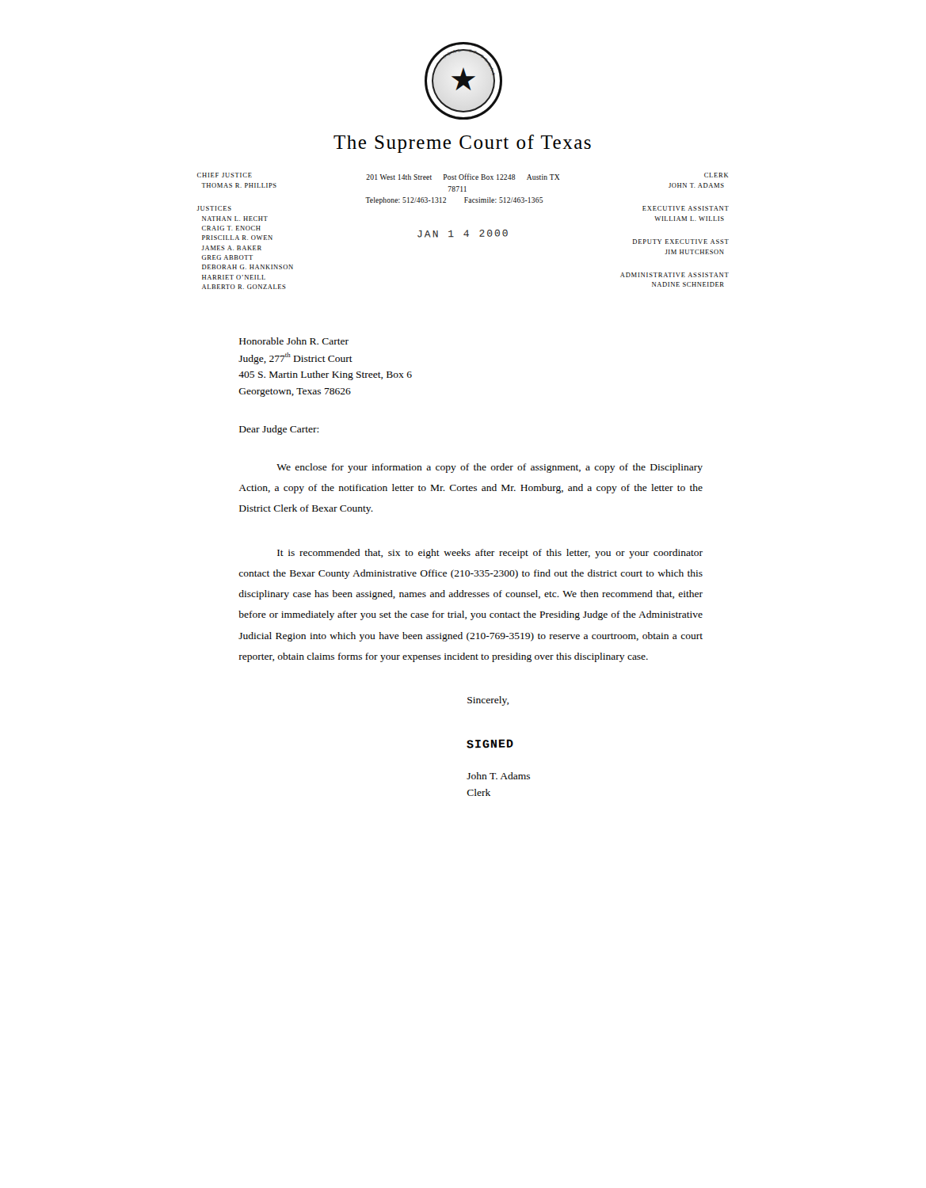S E A L O F T E X A S
★
The Supreme Court of Texas
CHIEF JUSTICE
THOMAS R. PHILLIPS
JUSTICES
NATHAN L. HECHT
CRAIG T. ENOCH
PRISCILLA R. OWEN
JAMES A. BAKER
GREG ABBOTT
DEBORAH G. HANKINSON
HARRIET O’NEILL
ALBERTO R. GONZALES
201 West 14th Street Post Office Box 12248 Austin TX 78711
Telephone: 512/463-1312 Facsimile: 512/463-1365
JAN 1 4 2000
CLERK
JOHN T. ADAMS
EXECUTIVE ASSISTANT
WILLIAM L. WILLIS
DEPUTY EXECUTIVE ASST
JIM HUTCHESON
ADMINISTRATIVE ASSISTANT
NADINE SCHNEIDER
Honorable John R. Carter
Judge, 277th District Court
405 S. Martin Luther King Street, Box 6
Georgetown, Texas 78626
Dear Judge Carter:
We enclose for your information a copy of the order of assignment, a copy of the Disciplinary Action, a copy of the notification letter to Mr. Cortes and Mr. Homburg, and a copy of the letter to the District Clerk of Bexar County.
It is recommended that, six to eight weeks after receipt of this letter, you or your coordinator contact the Bexar County Administrative Office (210-335-2300) to find out the district court to which this disciplinary case has been assigned, names and addresses of counsel, etc. We then recommend that, either before or immediately after you set the case for trial, you contact the Presiding Judge of the Administrative Judicial Region into which you have been assigned (210-769-3519) to reserve a courtroom, obtain a court reporter, obtain claims forms for your expenses incident to presiding over this disciplinary case.
Sincerely,
SIGNED
John T. Adams
Clerk